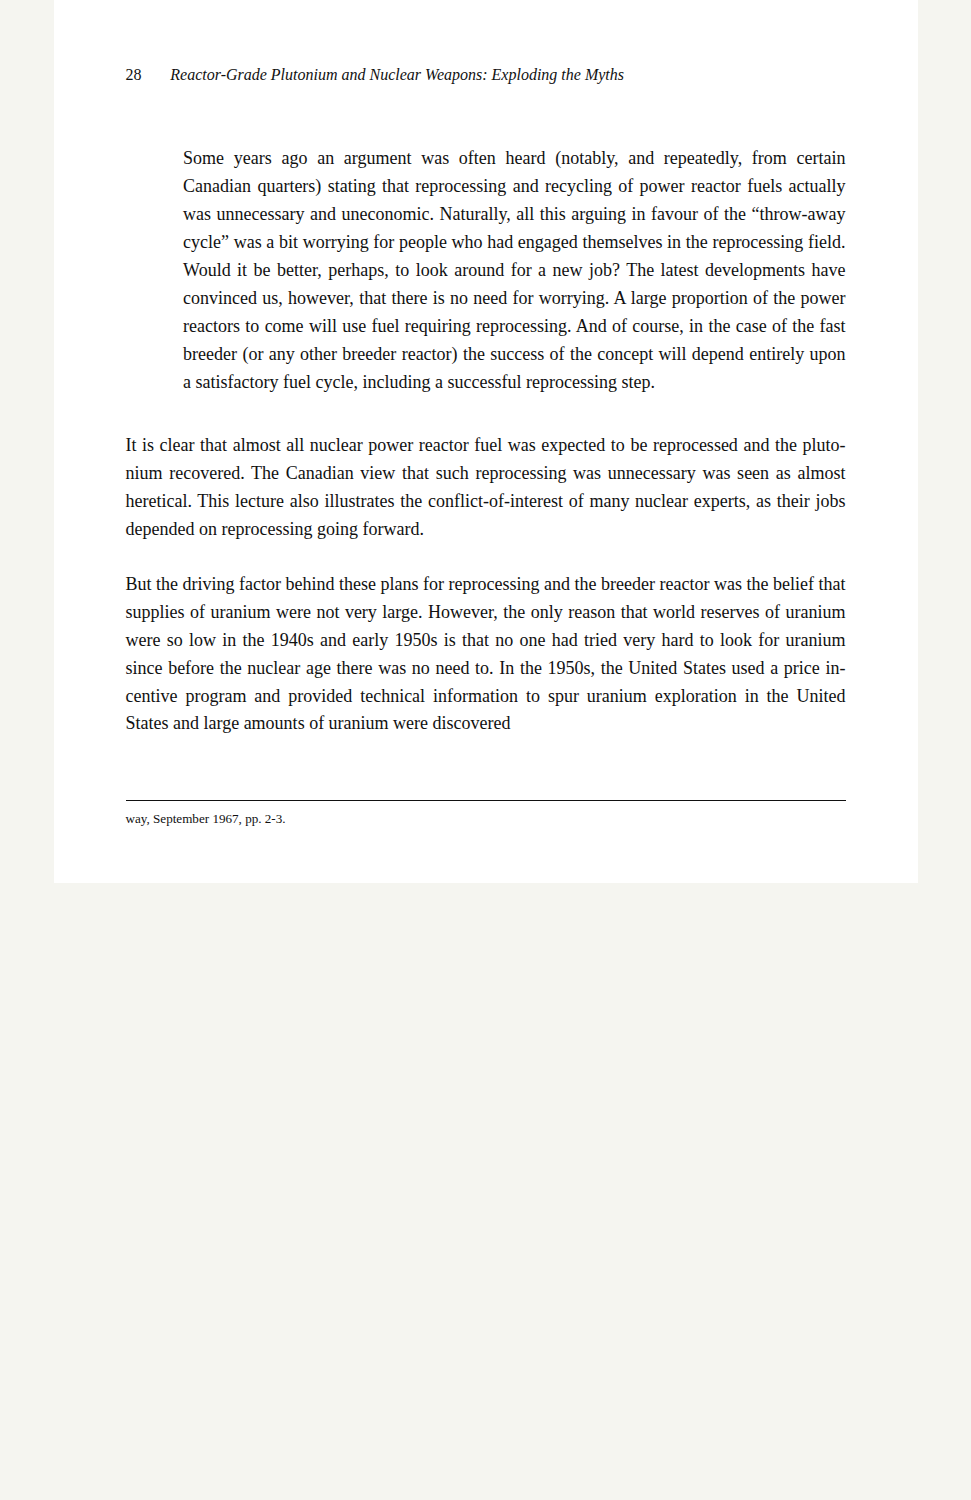28 Reactor-Grade Plutonium and Nuclear Weapons: Exploding the Myths
Some years ago an argument was often heard (notably, and repeatedly, from certain Canadian quarters) stating that reprocessing and recycling of power reactor fuels actually was unnecessary and uneconomic. Naturally, all this arguing in favour of the “throw-away cycle” was a bit worrying for people who had engaged themselves in the reprocessing field. Would it be better, perhaps, to look around for a new job? The latest developments have convinced us, however, that there is no need for worrying. A large proportion of the power reactors to come will use fuel requiring reprocessing. And of course, in the case of the fast breeder (or any other breeder reactor) the success of the concept will depend entirely upon a satisfactory fuel cycle, including a successful reprocessing step.
It is clear that almost all nuclear power reactor fuel was expected to be reprocessed and the plutonium recovered. The Canadian view that such reprocessing was unnecessary was seen as almost heretical. This lecture also illustrates the conflict-of-interest of many nuclear experts, as their jobs depended on reprocessing going forward.
But the driving factor behind these plans for reprocessing and the breeder reactor was the belief that supplies of uranium were not very large. However, the only reason that world reserves of uranium were so low in the 1940s and early 1950s is that no one had tried very hard to look for uranium since before the nuclear age there was no need to. In the 1950s, the United States used a price incentive program and provided technical information to spur uranium exploration in the United States and large amounts of uranium were discovered
way, September 1967, pp. 2-3.